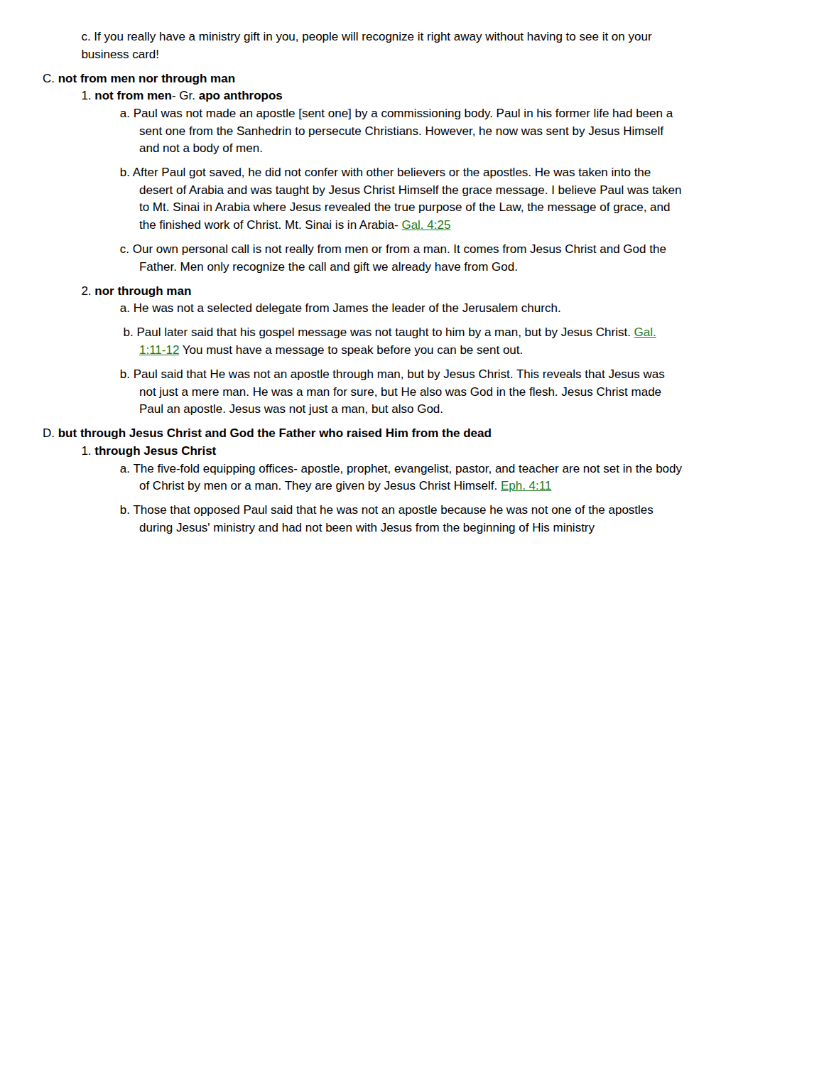c. If you really have a ministry gift in you, people will recognize it right away without having to see it on your business card!
C. not from men nor through man
1. not from men- Gr. apo anthropos
a. Paul was not made an apostle [sent one] by a commissioning body. Paul in his former life had been a sent one from the Sanhedrin to persecute Christians. However, he now was sent by Jesus Himself and not a body of men.
b. After Paul got saved, he did not confer with other believers or the apostles. He was taken into the desert of Arabia and was taught by Jesus Christ Himself the grace message. I believe Paul was taken to Mt. Sinai in Arabia where Jesus revealed the true purpose of the Law, the message of grace, and the finished work of Christ. Mt. Sinai is in Arabia- Gal. 4:25
c. Our own personal call is not really from men or from a man. It comes from Jesus Christ and God the Father. Men only recognize the call and gift we already have from God.
2. nor through man
a. He was not a selected delegate from James the leader of the Jerusalem church.
b. Paul later said that his gospel message was not taught to him by a man, but by Jesus Christ. Gal. 1:11-12 You must have a message to speak before you can be sent out.
b. Paul said that He was not an apostle through man, but by Jesus Christ. This reveals that Jesus was not just a mere man. He was a man for sure, but He also was God in the flesh. Jesus Christ made Paul an apostle. Jesus was not just a man, but also God.
D. but through Jesus Christ and God the Father who raised Him from the dead
1. through Jesus Christ
a. The five-fold equipping offices- apostle, prophet, evangelist, pastor, and teacher are not set in the body of Christ by men or a man. They are given by Jesus Christ Himself. Eph. 4:11
b. Those that opposed Paul said that he was not an apostle because he was not one of the apostles during Jesus' ministry and had not been with Jesus from the beginning of His ministry